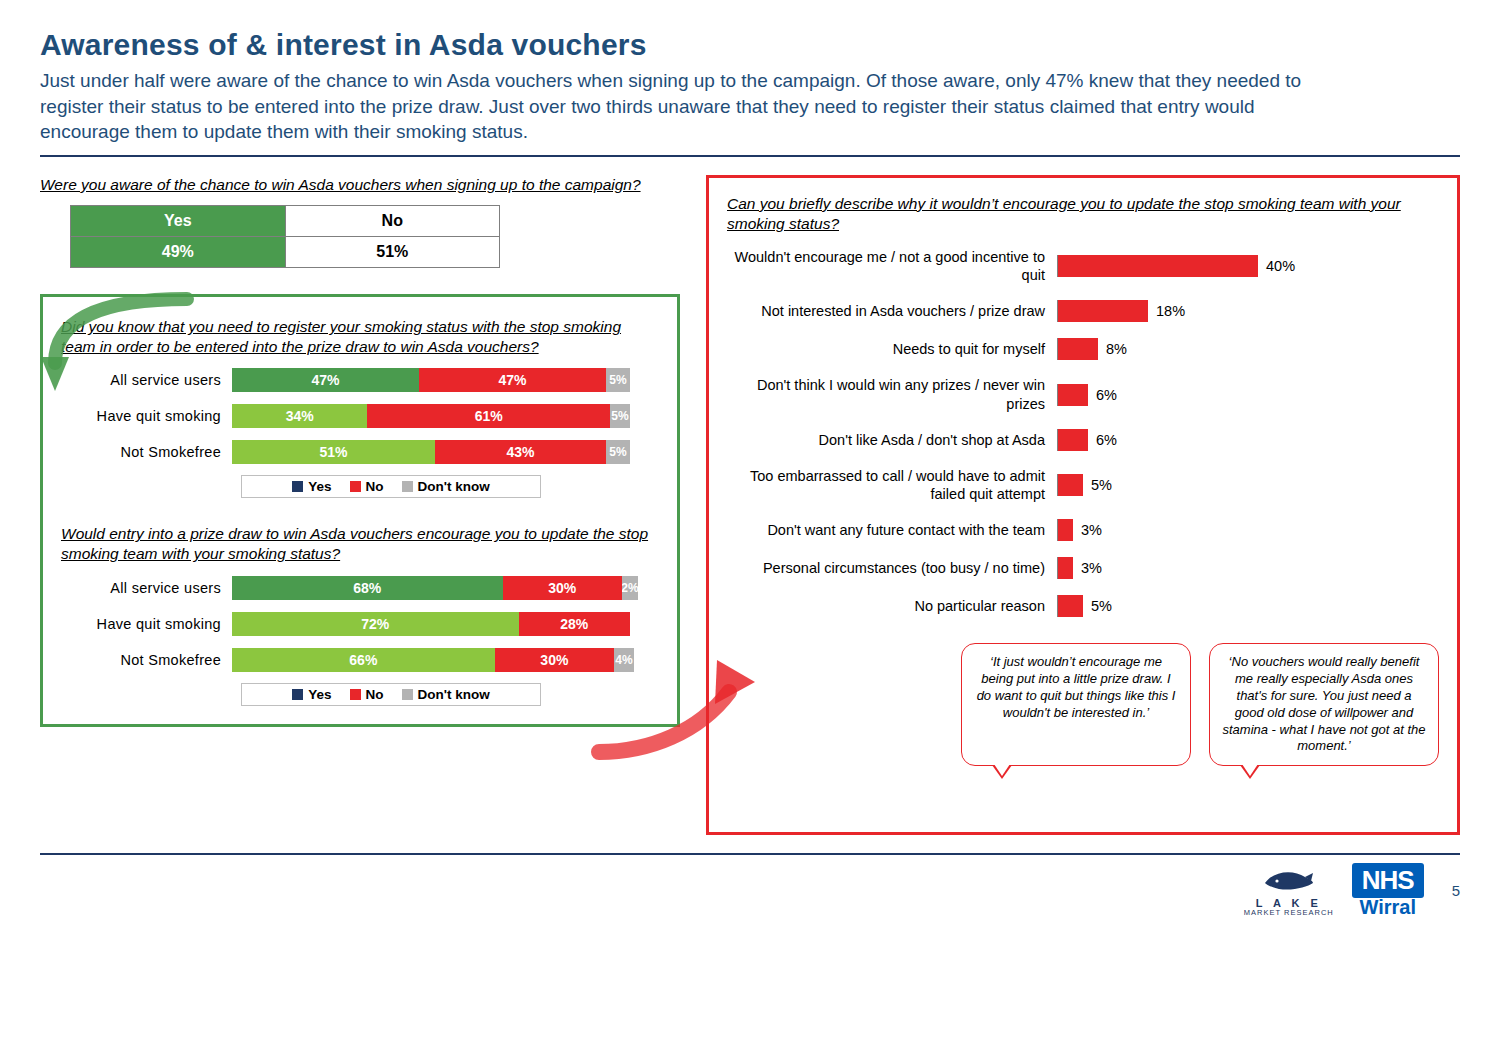Awareness of & interest in Asda vouchers
Just under half were aware of the chance to win Asda vouchers when signing up to the campaign. Of those aware, only 47% knew that they needed to register their status to be entered into the prize draw. Just over two thirds unaware that they need to register their status claimed that entry would encourage them to update them with their smoking status.
Were you aware of the chance to win Asda vouchers when signing up to the campaign?
| Yes | No |
| 49% | 51% |
Did you know that you need to register your smoking status with the stop smoking team in order to be entered into the prize draw to win Asda vouchers?
All service users
47%
47%
5%
Have quit smoking
34%
61%
5%
Not Smokefree
51%
43%
5%
Yes No Don't know
Would entry into a prize draw to win Asda vouchers encourage you to update the stop smoking team with your smoking status?
All service users
68%
30%
2%
Have quit smoking
72%
28%
Not Smokefree
66%
30%
4%
Yes No Don't know
Can you briefly describe why it wouldn’t encourage you to update the stop smoking team with your smoking status?
Wouldn't encourage me / not a good incentive to quit
40%
Not interested in Asda vouchers / prize draw
18%
Needs to quit for myself
8%
Don't think I would win any prizes / never win prizes
6%
Don't like Asda / don't shop at Asda
6%
Too embarrassed to call / would have to admit failed quit attempt
5%
Don't want any future contact with the team
3%
Personal circumstances (too busy / no time)
3%
No particular reason
5%
‘It just wouldn’t encourage me being put into a little prize draw. I do want to quit but things like this I wouldn't be interested in.’
‘No vouchers would really benefit me really especially Asda ones that's for sure. You just need a good old dose of willpower and stamina - what I have not got at the moment.’
L A K E
MARKET RESEARCH
NHS
Wirral
5